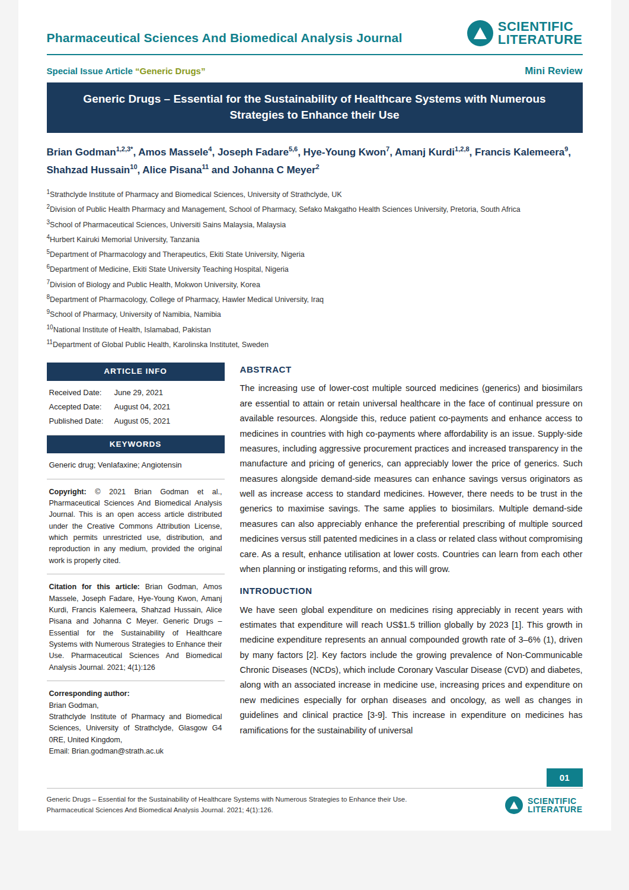Pharmaceutical Sciences And Biomedical Analysis Journal
SCIENTIFIC LITERATURE
Special Issue Article “Generic Drugs”
Mini Review
Generic Drugs – Essential for the Sustainability of Healthcare Systems with Numerous
Strategies to Enhance their Use
Brian Godman1,2,3*, Amos Massele4, Joseph Fadare5,6, Hye-Young Kwon7, Amanj Kurdi1,2,8, Francis Kalemeera9, Shahzad Hussain10, Alice Pisana11 and Johanna C Meyer2
1Strathclyde Institute of Pharmacy and Biomedical Sciences, University of Strathclyde, UK
2Division of Public Health Pharmacy and Management, School of Pharmacy, Sefako Makgatho Health Sciences University, Pretoria, South Africa
3School of Pharmaceutical Sciences, Universiti Sains Malaysia, Malaysia
4Hurbert Kairuki Memorial University, Tanzania
5Department of Pharmacology and Therapeutics, Ekiti State University, Nigeria
6Department of Medicine, Ekiti State University Teaching Hospital, Nigeria
7Division of Biology and Public Health, Mokwon University, Korea
8Department of Pharmacology, College of Pharmacy, Hawler Medical University, Iraq
9School of Pharmacy, University of Namibia, Namibia
10National Institute of Health, Islamabad, Pakistan
11Department of Global Public Health, Karolinska Institutet, Sweden
ARTICLE INFO
| Received Date: | June 29, 2021 |
| Accepted Date: | August 04, 2021 |
| Published Date: | August 05, 2021 |
KEYWORDS
Generic drug; Venlafaxine; Angiotensin
Copyright: © 2021 Brian Godman et al., Pharmaceutical Sciences And Biomedical Analysis Journal. This is an open access article distributed under the Creative Commons Attribution License, which permits unrestricted use, distribution, and reproduction in any medium, provided the original work is properly cited.
Citation for this article: Brian Godman, Amos Massele, Joseph Fadare, Hye-Young Kwon, Amanj Kurdi, Francis Kalemeera, Shahzad Hussain, Alice Pisana and Johanna C Meyer. Generic Drugs – Essential for the Sustainability of Healthcare Systems with Numerous Strategies to Enhance their Use. Pharmaceutical Sciences And Biomedical Analysis Journal. 2021; 4(1):126
Corresponding author:
Brian Godman,
Strathclyde Institute of Pharmacy and Biomedical Sciences, University of Strathclyde, Glasgow G4 0RE, United Kingdom,
Email: Brian.godman@strath.ac.uk
ABSTRACT
The increasing use of lower-cost multiple sourced medicines (generics) and biosimilars are essential to attain or retain universal healthcare in the face of continual pressure on available resources. Alongside this, reduce patient co-payments and enhance access to medicines in countries with high co-payments where affordability is an issue. Supply-side measures, including aggressive procurement practices and increased transparency in the manufacture and pricing of generics, can appreciably lower the price of generics. Such measures alongside demand-side measures can enhance savings versus originators as well as increase access to standard medicines. However, there needs to be trust in the generics to maximise savings. The same applies to biosimilars. Multiple demand-side measures can also appreciably enhance the preferential prescribing of multiple sourced medicines versus still patented medicines in a class or related class without compromising care. As a result, enhance utilisation at lower costs. Countries can learn from each other when planning or instigating reforms, and this will grow.
INTRODUCTION
We have seen global expenditure on medicines rising appreciably in recent years with estimates that expenditure will reach US$1.5 trillion globally by 2023 [1]. This growth in medicine expenditure represents an annual compounded growth rate of 3–6% (1), driven by many factors [2]. Key factors include the growing prevalence of Non-Communicable Chronic Diseases (NCDs), which include Coronary Vascular Disease (CVD) and diabetes, along with an associated increase in medicine use, increasing prices and expenditure on new medicines especially for orphan diseases and oncology, as well as changes in guidelines and clinical practice [3-9]. This increase in expenditure on medicines has ramifications for the sustainability of universal
01
Generic Drugs – Essential for the Sustainability of Healthcare Systems with Numerous Strategies to Enhance their Use.
Pharmaceutical Sciences And Biomedical Analysis Journal. 2021; 4(1):126.
SCIENTIFIC LITERATURE